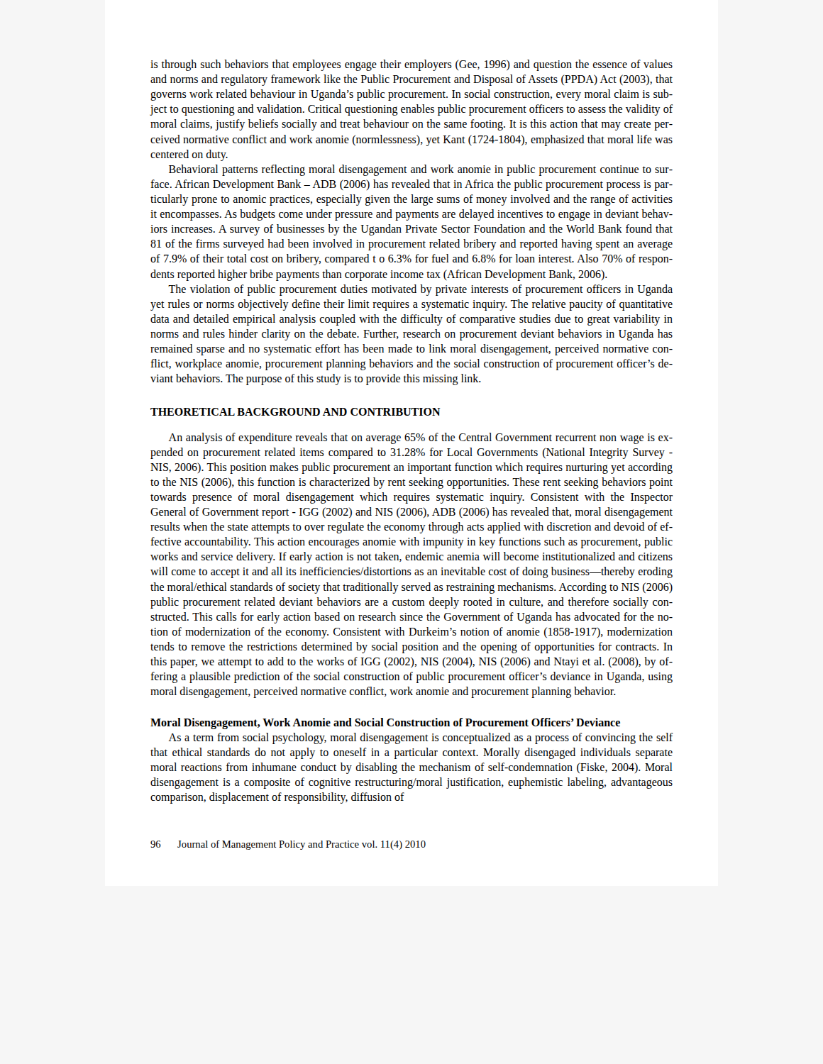is through such behaviors that employees engage their employers (Gee, 1996) and question the essence of values and norms and regulatory framework like the Public Procurement and Disposal of Assets (PPDA) Act (2003), that governs work related behaviour in Uganda’s public procurement. In social construction, every moral claim is subject to questioning and validation. Critical questioning enables public procurement officers to assess the validity of moral claims, justify beliefs socially and treat behaviour on the same footing. It is this action that may create perceived normative conflict and work anomie (normlessness), yet Kant (1724-1804), emphasized that moral life was centered on duty.
Behavioral patterns reflecting moral disengagement and work anomie in public procurement continue to surface. African Development Bank – ADB (2006) has revealed that in Africa the public procurement process is particularly prone to anomic practices, especially given the large sums of money involved and the range of activities it encompasses. As budgets come under pressure and payments are delayed incentives to engage in deviant behaviors increases. A survey of businesses by the Ugandan Private Sector Foundation and the World Bank found that 81 of the firms surveyed had been involved in procurement related bribery and reported having spent an average of 7.9% of their total cost on bribery, compared t o 6.3% for fuel and 6.8% for loan interest. Also 70% of respondents reported higher bribe payments than corporate income tax (African Development Bank, 2006).
The violation of public procurement duties motivated by private interests of procurement officers in Uganda yet rules or norms objectively define their limit requires a systematic inquiry. The relative paucity of quantitative data and detailed empirical analysis coupled with the difficulty of comparative studies due to great variability in norms and rules hinder clarity on the debate. Further, research on procurement deviant behaviors in Uganda has remained sparse and no systematic effort has been made to link moral disengagement, perceived normative conflict, workplace anomie, procurement planning behaviors and the social construction of procurement officer’s deviant behaviors. The purpose of this study is to provide this missing link.
Theoretical Background and Contribution
An analysis of expenditure reveals that on average 65% of the Central Government recurrent non wage is expended on procurement related items compared to 31.28% for Local Governments (National Integrity Survey - NIS, 2006). This position makes public procurement an important function which requires nurturing yet according to the NIS (2006), this function is characterized by rent seeking opportunities. These rent seeking behaviors point towards presence of moral disengagement which requires systematic inquiry. Consistent with the Inspector General of Government report - IGG (2002) and NIS (2006), ADB (2006) has revealed that, moral disengagement results when the state attempts to over regulate the economy through acts applied with discretion and devoid of effective accountability. This action encourages anomie with impunity in key functions such as procurement, public works and service delivery. If early action is not taken, endemic anemia will become institutionalized and citizens will come to accept it and all its inefficiencies/distortions as an inevitable cost of doing business—thereby eroding the moral/ethical standards of society that traditionally served as restraining mechanisms. According to NIS (2006) public procurement related deviant behaviors are a custom deeply rooted in culture, and therefore socially constructed. This calls for early action based on research since the Government of Uganda has advocated for the notion of modernization of the economy. Consistent with Durkeim’s notion of anomie (1858-1917), modernization tends to remove the restrictions determined by social position and the opening of opportunities for contracts. In this paper, we attempt to add to the works of IGG (2002), NIS (2004), NIS (2006) and Ntayi et al. (2008), by offering a plausible prediction of the social construction of public procurement officer’s deviance in Uganda, using moral disengagement, perceived normative conflict, work anomie and procurement planning behavior.
Moral Disengagement, Work Anomie and Social Construction of Procurement Officers’ Deviance
As a term from social psychology, moral disengagement is conceptualized as a process of convincing the self that ethical standards do not apply to oneself in a particular context. Morally disengaged individuals separate moral reactions from inhumane conduct by disabling the mechanism of self-condemnation (Fiske, 2004). Moral disengagement is a composite of cognitive restructuring/moral justification, euphemistic labeling, advantageous comparison, displacement of responsibility, diffusion of
96 Journal of Management Policy and Practice vol. 11(4) 2010